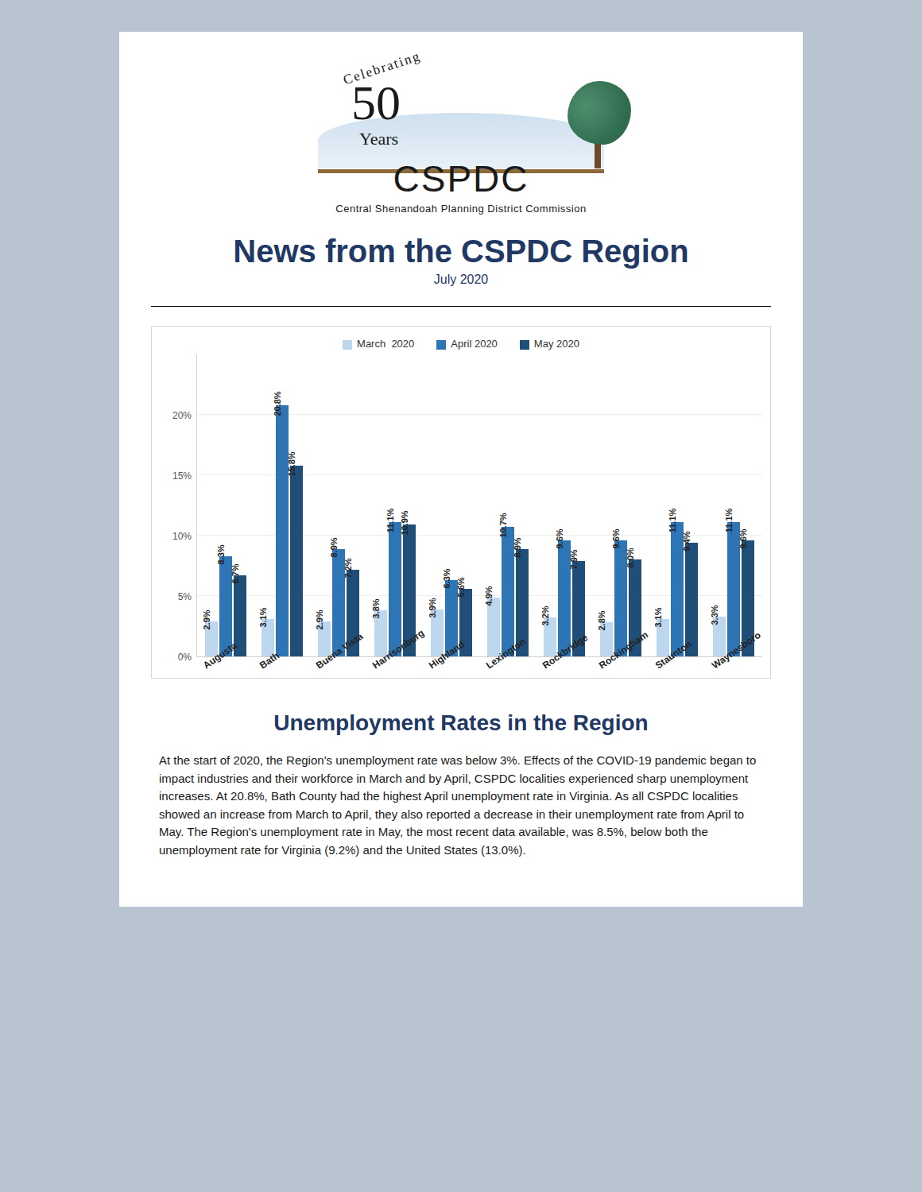Celebrating
50
Years
CSPDC
Central Shenandoah Planning District Commission
News from the CSPDC Region
July 2020
March 2020 April 2020 May 2020
| 20% 15% 10% 5% 0% | 2.9% 8.3% 6.7% 3.1% 20.8% 15.8% 2.9% 8.9% 7.2% 3.8% 11.1% 10.9% 3.9% 6.3% 5.6% 4.9% 10.7% 8.9% 3.2% 9.6% 7.9% 2.8% 9.6% 8.0% 3.1% 11.1% 9.4% 3.3% 11.1% 9.6% |
Augusta
Bath
Buena Vista
Harrisonburg
Highland
Lexington
Rockbridge
Rockingham
Staunton
Waynesboro
Unemployment Rates in the Region
At the start of 2020, the Region's unemployment rate was below 3%. Effects of the COVID-19 pandemic began to impact industries and their workforce in March and by April, CSPDC localities experienced sharp unemployment increases. At 20.8%, Bath County had the highest April unemployment rate in Virginia. As all CSPDC localities showed an increase from March to April, they also reported a decrease in their unemployment rate from April to May. The Region's unemployment rate in May, the most recent data available, was 8.5%, below both the unemployment rate for Virginia (9.2%) and the United States (13.0%).